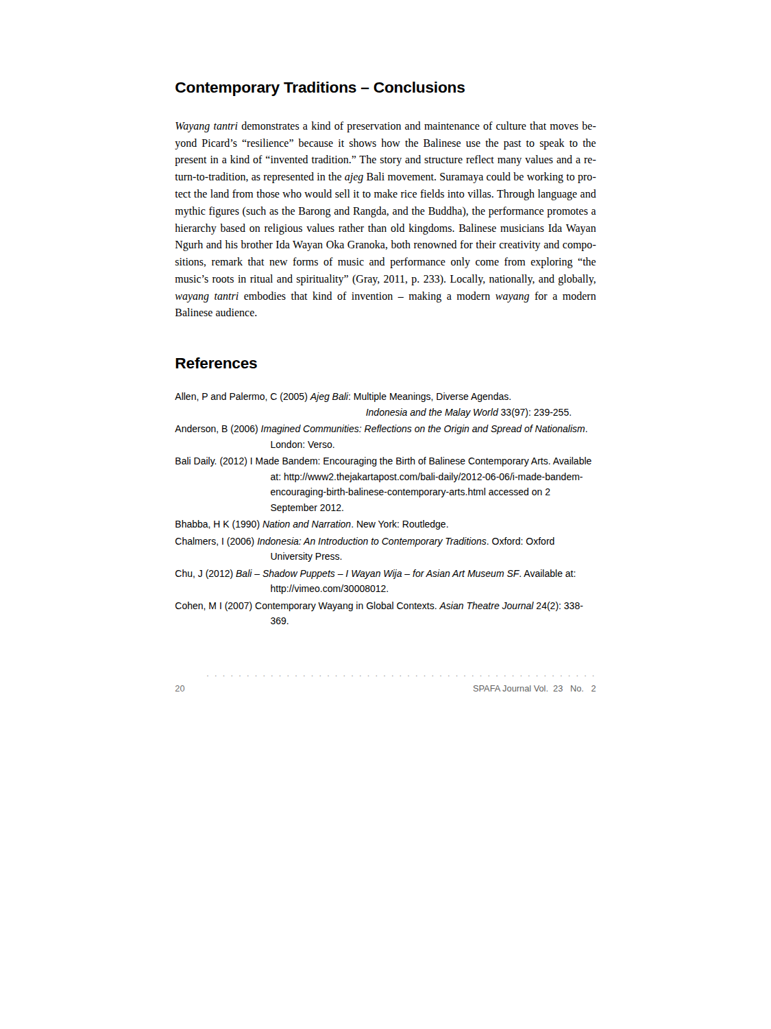Contemporary Traditions – Conclusions
Wayang tantri demonstrates a kind of preservation and maintenance of culture that moves beyond Picard’s “resilience” because it shows how the Balinese use the past to speak to the present in a kind of “invented tradition.” The story and structure reflect many values and a return-to-tradition, as represented in the ajeg Bali movement. Suramaya could be working to protect the land from those who would sell it to make rice fields into villas. Through language and mythic figures (such as the Barong and Rangda, and the Buddha), the performance promotes a hierarchy based on religious values rather than old kingdoms. Balinese musicians Ida Wayan Ngurh and his brother Ida Wayan Oka Granoka, both renowned for their creativity and compositions, remark that new forms of music and performance only come from exploring “the music’s roots in ritual and spirituality” (Gray, 2011, p. 233). Locally, nationally, and globally, wayang tantri embodies that kind of invention – making a modern wayang for a modern Balinese audience.
References
Allen, P and Palermo, C (2005) Ajeg Bali: Multiple Meanings, Diverse Agendas. Indonesia and the Malay World 33(97): 239-255.
Anderson, B (2006) Imagined Communities: Reflections on the Origin and Spread of Nationalism. London: Verso.
Bali Daily. (2012) I Made Bandem: Encouraging the Birth of Balinese Contemporary Arts. Available at: http://www2.thejakartapost.com/bali-daily/2012-06-06/i-made-bandem-encouraging-birth-balinese-contemporary-arts.html accessed on 2 September 2012.
Bhabba, H K (1990) Nation and Narration. New York: Routledge.
Chalmers, I (2006) Indonesia: An Introduction to Contemporary Traditions. Oxford: Oxford University Press.
Chu, J (2012) Bali – Shadow Puppets – I Wayan Wija – for Asian Art Museum SF. Available at: http://vimeo.com/30008012.
Cohen, M I (2007) Contemporary Wayang in Global Contexts. Asian Theatre Journal 24(2): 338-369.
20
. . . . . . . . . . . . . . . . . . . . . . . . . . . . . . . . . . . . . . . . . . . . . . . . . SPAFA Journal Vol. 23 No. 2